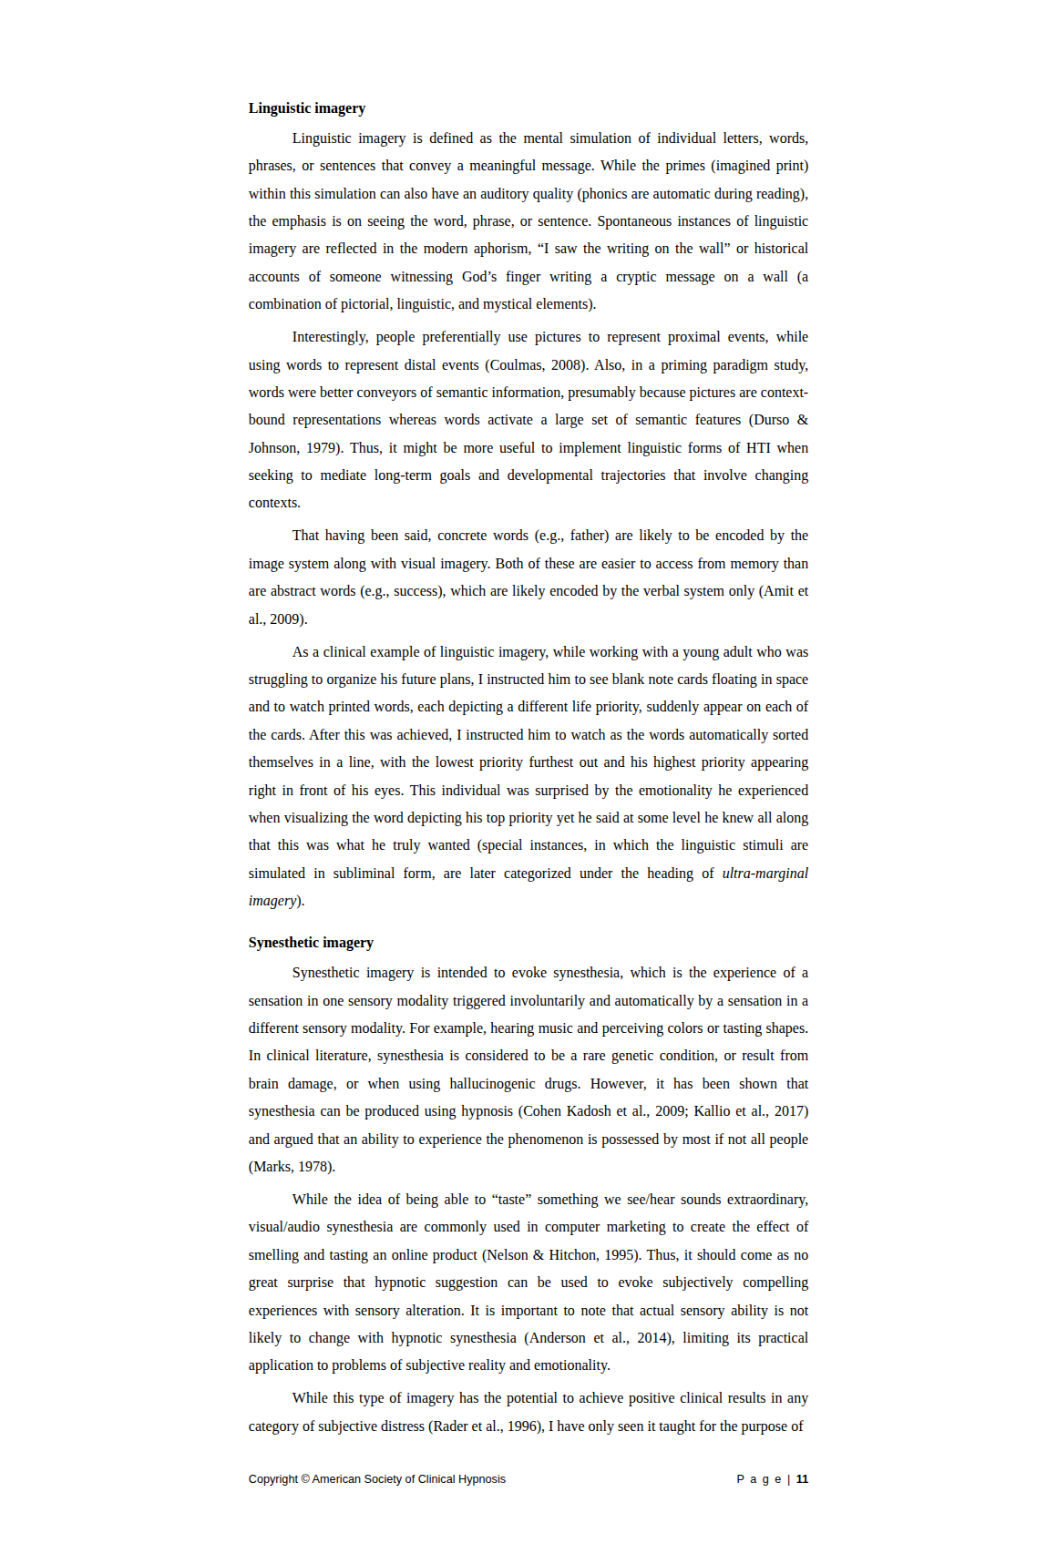Linguistic imagery
Linguistic imagery is defined as the mental simulation of individual letters, words, phrases, or sentences that convey a meaningful message. While the primes (imagined print) within this simulation can also have an auditory quality (phonics are automatic during reading), the emphasis is on seeing the word, phrase, or sentence. Spontaneous instances of linguistic imagery are reflected in the modern aphorism, “I saw the writing on the wall” or historical accounts of someone witnessing God’s finger writing a cryptic message on a wall (a combination of pictorial, linguistic, and mystical elements).
Interestingly, people preferentially use pictures to represent proximal events, while using words to represent distal events (Coulmas, 2008). Also, in a priming paradigm study, words were better conveyors of semantic information, presumably because pictures are context-bound representations whereas words activate a large set of semantic features (Durso & Johnson, 1979). Thus, it might be more useful to implement linguistic forms of HTI when seeking to mediate long-term goals and developmental trajectories that involve changing contexts.
That having been said, concrete words (e.g., father) are likely to be encoded by the image system along with visual imagery. Both of these are easier to access from memory than are abstract words (e.g., success), which are likely encoded by the verbal system only (Amit et al., 2009).
As a clinical example of linguistic imagery, while working with a young adult who was struggling to organize his future plans, I instructed him to see blank note cards floating in space and to watch printed words, each depicting a different life priority, suddenly appear on each of the cards. After this was achieved, I instructed him to watch as the words automatically sorted themselves in a line, with the lowest priority furthest out and his highest priority appearing right in front of his eyes. This individual was surprised by the emotionality he experienced when visualizing the word depicting his top priority yet he said at some level he knew all along that this was what he truly wanted (special instances, in which the linguistic stimuli are simulated in subliminal form, are later categorized under the heading of ultra-marginal imagery).
Synesthetic imagery
Synesthetic imagery is intended to evoke synesthesia, which is the experience of a sensation in one sensory modality triggered involuntarily and automatically by a sensation in a different sensory modality. For example, hearing music and perceiving colors or tasting shapes. In clinical literature, synesthesia is considered to be a rare genetic condition, or result from brain damage, or when using hallucinogenic drugs. However, it has been shown that synesthesia can be produced using hypnosis (Cohen Kadosh et al., 2009; Kallio et al., 2017) and argued that an ability to experience the phenomenon is possessed by most if not all people (Marks, 1978).
While the idea of being able to “taste” something we see/hear sounds extraordinary, visual/audio synesthesia are commonly used in computer marketing to create the effect of smelling and tasting an online product (Nelson & Hitchon, 1995). Thus, it should come as no great surprise that hypnotic suggestion can be used to evoke subjectively compelling experiences with sensory alteration. It is important to note that actual sensory ability is not likely to change with hypnotic synesthesia (Anderson et al., 2014), limiting its practical application to problems of subjective reality and emotionality.
While this type of imagery has the potential to achieve positive clinical results in any category of subjective distress (Rader et al., 1996), I have only seen it taught for the purpose of
Copyright © American Society of Clinical Hypnosis P a g e | 11